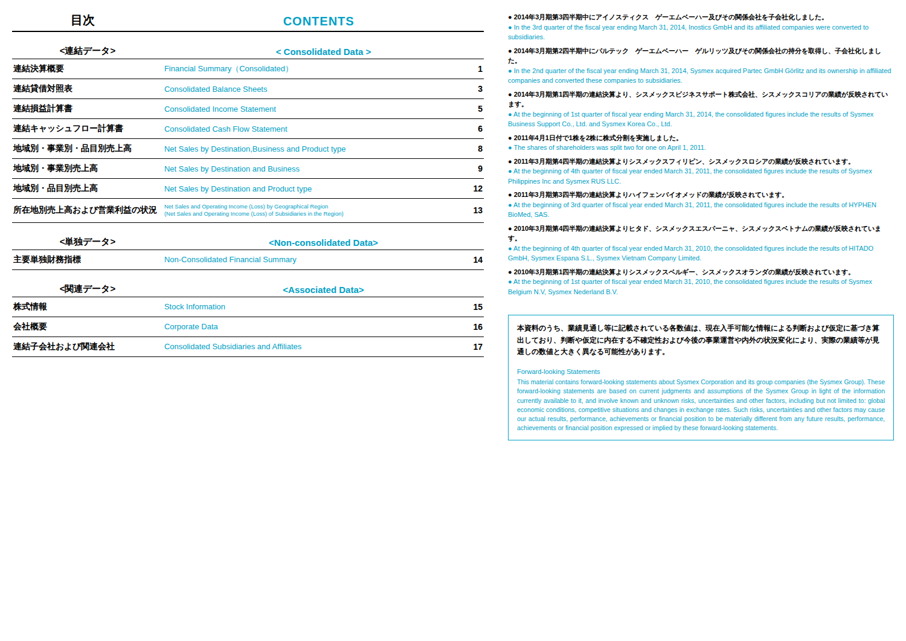目次
CONTENTS
<連結データ>
< Consolidated Data >
| 連結決算概要 | Financial Summary（Consolidated） | 1 |
| 連結貸借対照表 | Consolidated Balance Sheets | 3 |
| 連結損益計算書 | Consolidated Income Statement | 5 |
| 連結キャッシュフロー計算書 | Consolidated Cash Flow Statement | 6 |
| 地域別・事業別・品目別売上高 | Net Sales by Destination,Business and Product type | 8 |
| 地域別・事業別売上高 | Net Sales by Destination and Business | 9 |
| 地域別・品目別売上高 | Net Sales by Destination and Product type | 12 |
| 所在地別売上高および営業利益の状況 | Net Sales and Operating Income (Loss) by Geographical Region (Net Sales and Operating Income (Loss) of Subsidiaries in the Region) | 13 |
<単独データ>
<Non-consolidated Data>
| 主要単独財務指標 | Non-Consolidated Financial Summary | 14 |
<関連データ>
<Associated Data>
| 株式情報 | Stock Information | 15 |
| 会社概要 | Corporate Data | 16 |
| 連結子会社および関連会社 | Consolidated Subsidiaries and Affiliates | 17 |
● 2014年3月期第3四半期中にアイノスティクス　ゲーエムベーハー及びその関係会社を子会社化しました。 ● In the 3rd quarter of the fiscal year ending March 31, 2014, Inostics GmbH and its affiliated companies were converted to subsidiaries.
● 2014年3月期第2四半期中にパルテック　ゲーエムベーハー　ゲルリッツ及びその関係会社の持分を取得し、子会社化しました。 ● In the 2nd quarter of the fiscal year ending March 31, 2014, Sysmex acquired Partec GmbH Görlitz and its ownership in affiliated companies and converted these companies to subsidiaries.
● 2014年3月期第1四半期の連結決算より、シスメックスビジネスサポート株式会社、シスメックスコリアの業績が反映されています。 ● At the beginning of 1st quarter of fiscal year ending March 31, 2014, the consolidated figures include the results of Sysmex Business Support Co., Ltd. and Sysmex Korea Co., Ltd.
● 2011年4月1日付で1株を2株に株式分割を実施しました。 ● The shares of shareholders was split two for one on April 1, 2011.
● 2011年3月期第4四半期の連結決算よりシスメックスフィリピン、シスメックスロシアの業績が反映されています。 ● At the beginning of 4th quarter of fiscal year ended March 31, 2011, the consolidated figures include the results of Sysmex Philippines Inc and Sysmex RUS LLC.
● 2011年3月期第3四半期の連結決算よりハイフェンバイオメッドの業績が反映されています。 ● At the beginning of 3rd quarter of fiscal year ended March 31, 2011, the consolidated figures include the results of HYPHEN BioMed, SAS.
● 2010年3月期第4四半期の連結決算よりヒタド、シスメックスエスパーニャ、シスメックスベトナムの業績が反映されています。 ● At the beginning of 4th quarter of fiscal year ended March 31, 2010, the consolidated figures include the results of HITADO GmbH, Sysmex Espana S.L., Sysmex Vietnam Company Limited.
● 2010年3月期第1四半期の連結決算よりシスメックスベルギー、シスメックスオランダの業績が反映されています。 ● At the beginning of 1st quarter of fiscal year ended March 31, 2010, the consolidated figures include the results of Sysmex Belgium N.V, Sysmex Nederland B.V.
本資料のうち、業績見通し等に記載されている各数値は、現在入手可能な情報による判断および仮定に基づき算出しており、判断や仮定に内在する不確定性および今後の事業運営や内外の状況変化により、実際の業績等が見通しの数値と大きく異なる可能性があります。
Forward-looking Statements
This material contains forward-looking statements about Sysmex Corporation and its group companies (the Sysmex Group). These forward-looking statements are based on current judgments and assumptions of the Sysmex Group in light of the information currently available to it, and involve known and unknown risks, uncertainties and other factors, including but not limited to: global economic conditions, competitive situations and changes in exchange rates. Such risks, uncertainties and other factors may cause our actual results, performance, achievements or financial position to be materially different from any future results, performance, achievements or financial position expressed or implied by these forward-looking statements.